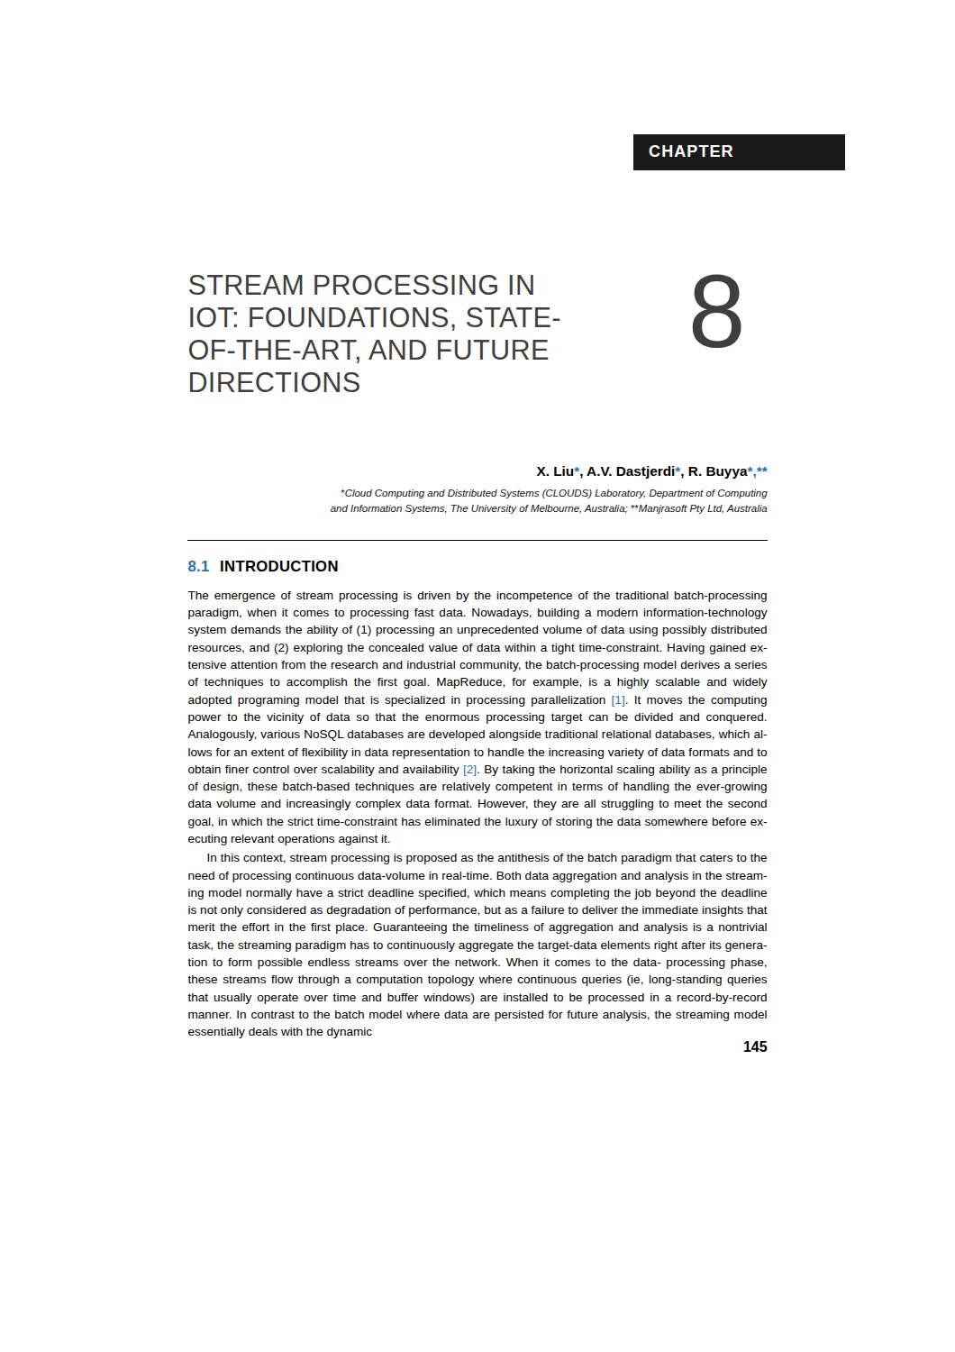Chapter
Stream Processing in IoT: Foundations, State-of-the-Art, and Future Directions
8
X. Liu*, A.V. Dastjerdi*, R. Buyya*,**
*Cloud Computing and Distributed Systems (CLOUDS) Laboratory, Department of Computing
and Information Systems, The University of Melbourne, Australia; **Manjrasoft Pty Ltd, Australia
8.1 INTRODUCTION
The emergence of stream processing is driven by the incompetence of the traditional batch-processing paradigm, when it comes to processing fast data. Nowadays, building a modern information-technology system demands the ability of (1) processing an unprecedented volume of data using possibly distributed resources, and (2) exploring the concealed value of data within a tight time-constraint. Having gained extensive attention from the research and industrial community, the batch-processing model derives a series of techniques to accomplish the first goal. MapReduce, for example, is a highly scalable and widely adopted programing model that is specialized in processing parallelization [1]. It moves the computing power to the vicinity of data so that the enormous processing target can be divided and conquered. Analogously, various NoSQL databases are developed alongside traditional relational databases, which allows for an extent of flexibility in data representation to handle the increasing variety of data formats and to obtain finer control over scalability and availability [2]. By taking the horizontal scaling ability as a principle of design, these batch-based techniques are relatively competent in terms of handling the ever-growing data volume and increasingly complex data format. However, they are all struggling to meet the second goal, in which the strict time-constraint has eliminated the luxury of storing the data somewhere before executing relevant operations against it.
In this context, stream processing is proposed as the antithesis of the batch paradigm that caters to the need of processing continuous data-volume in real-time. Both data aggregation and analysis in the streaming model normally have a strict deadline specified, which means completing the job beyond the deadline is not only considered as degradation of performance, but as a failure to deliver the immediate insights that merit the effort in the first place. Guaranteeing the timeliness of aggregation and analysis is a nontrivial task, the streaming paradigm has to continuously aggregate the target-data elements right after its generation to form possible endless streams over the network. When it comes to the data- processing phase, these streams flow through a computation topology where continuous queries (ie, long-standing queries that usually operate over time and buffer windows) are installed to be processed in a record-by-record manner. In contrast to the batch model where data are persisted for future analysis, the streaming model essentially deals with the dynamic
145